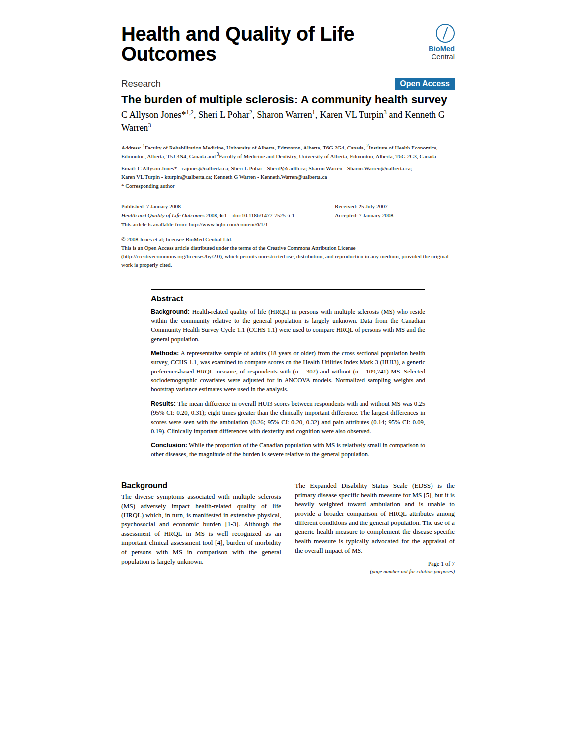Health and Quality of Life Outcomes
BioMed Central
Research
Open Access
The burden of multiple sclerosis: A community health survey
C Allyson Jones*1,2, Sheri L Pohar2, Sharon Warren1, Karen VL Turpin3 and Kenneth G Warren3
Address: 1Faculty of Rehabilitation Medicine, University of Alberta, Edmonton, Alberta, T6G 2G4, Canada, 2Institute of Health Economics, Edmonton, Alberta, T5J 3N4, Canada and 3Faculty of Medicine and Dentistry, University of Alberta, Edmonton, Alberta, T6G 2G3, Canada
Email: C Allyson Jones* - cajones@ualberta.ca; Sheri L Pohar - SheriP@cadth.ca; Sharon Warren - Sharon.Warren@ualberta.ca;
Karen VL Turpin - kturpin@ualberta.ca; Kenneth G Warren - Kenneth.Warren@ualberta.ca
* Corresponding author
Published: 7 January 2008
Health and Quality of Life Outcomes 2008, 6:1 doi:10.1186/1477-7525-6-1
This article is available from: http://www.hqlo.com/content/6/1/1
Received: 25 July 2007
Accepted: 7 January 2008
© 2008 Jones et al; licensee BioMed Central Ltd.
This is an Open Access article distributed under the terms of the Creative Commons Attribution License (http://creativecommons.org/licenses/by/2.0), which permits unrestricted use, distribution, and reproduction in any medium, provided the original work is properly cited.
Abstract
Background: Health-related quality of life (HRQL) in persons with multiple sclerosis (MS) who reside within the community relative to the general population is largely unknown. Data from the Canadian Community Health Survey Cycle 1.1 (CCHS 1.1) were used to compare HRQL of persons with MS and the general population.
Methods: A representative sample of adults (18 years or older) from the cross sectional population health survey, CCHS 1.1, was examined to compare scores on the Health Utilities Index Mark 3 (HUI3), a generic preference-based HRQL measure, of respondents with (n = 302) and without (n = 109,741) MS. Selected sociodemographic covariates were adjusted for in ANCOVA models. Normalized sampling weights and bootstrap variance estimates were used in the analysis.
Results: The mean difference in overall HUI3 scores between respondents with and without MS was 0.25 (95% CI: 0.20, 0.31); eight times greater than the clinically important difference. The largest differences in scores were seen with the ambulation (0.26; 95% CI: 0.20, 0.32) and pain attributes (0.14; 95% CI: 0.09, 0.19). Clinically important differences with dexterity and cognition were also observed.
Conclusion: While the proportion of the Canadian population with MS is relatively small in comparison to other diseases, the magnitude of the burden is severe relative to the general population.
Background
The diverse symptoms associated with multiple sclerosis (MS) adversely impact health-related quality of life (HRQL) which, in turn, is manifested in extensive physical, psychosocial and economic burden [1-3]. Although the assessment of HRQL in MS is well recognized as an important clinical assessment tool [4], burden of morbidity of persons with MS in comparison with the general population is largely unknown.
The Expanded Disability Status Scale (EDSS) is the primary disease specific health measure for MS [5], but it is heavily weighted toward ambulation and is unable to provide a broader comparison of HRQL attributes among different conditions and the general population. The use of a generic health measure to complement the disease specific health measure is typically advocated for the appraisal of the overall impact of MS.
Page 1 of 7
(page number not for citation purposes)